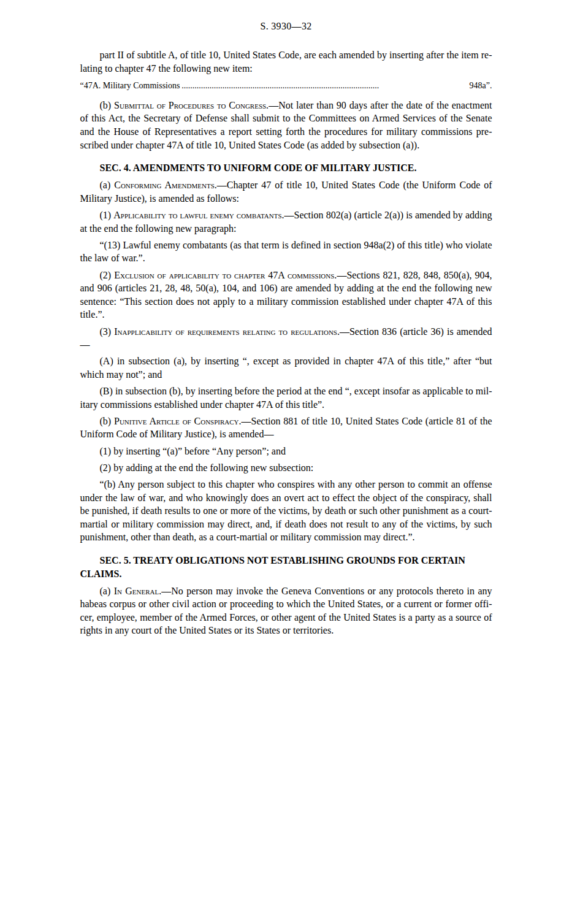S. 3930—32
part II of subtitle A, of title 10, United States Code, are each amended by inserting after the item relating to chapter 47 the following new item:
“47A. Military Commissions ............................................................................................ 948a”.
(b) Submittal of Procedures to Congress.—Not later than 90 days after the date of the enactment of this Act, the Secretary of Defense shall submit to the Committees on Armed Services of the Senate and the House of Representatives a report setting forth the procedures for military commissions prescribed under chapter 47A of title 10, United States Code (as added by subsection (a)).
SEC. 4. AMENDMENTS TO UNIFORM CODE OF MILITARY JUSTICE.
(a) Conforming Amendments.—Chapter 47 of title 10, United States Code (the Uniform Code of Military Justice), is amended as follows:
(1) Applicability to lawful enemy combatants.—Section 802(a) (article 2(a)) is amended by adding at the end the following new paragraph:
“(13) Lawful enemy combatants (as that term is defined in section 948a(2) of this title) who violate the law of war.”.
(2) Exclusion of applicability to chapter 47A commissions.—Sections 821, 828, 848, 850(a), 904, and 906 (articles 21, 28, 48, 50(a), 104, and 106) are amended by adding at the end the following new sentence: “This section does not apply to a military commission established under chapter 47A of this title.”.
(3) Inapplicability of requirements relating to regulations.—Section 836 (article 36) is amended—
(A) in subsection (a), by inserting “, except as provided in chapter 47A of this title,” after “but which may not”; and
(B) in subsection (b), by inserting before the period at the end “, except insofar as applicable to military commissions established under chapter 47A of this title”.
(b) Punitive Article of Conspiracy.—Section 881 of title 10, United States Code (article 81 of the Uniform Code of Military Justice), is amended—
(1) by inserting “(a)” before “Any person”; and
(2) by adding at the end the following new subsection:
“(b) Any person subject to this chapter who conspires with any other person to commit an offense under the law of war, and who knowingly does an overt act to effect the object of the conspiracy, shall be punished, if death results to one or more of the victims, by death or such other punishment as a court-martial or military commission may direct, and, if death does not result to any of the victims, by such punishment, other than death, as a court-martial or military commission may direct.”.
SEC. 5. TREATY OBLIGATIONS NOT ESTABLISHING GROUNDS FOR CERTAIN CLAIMS.
(a) In General.—No person may invoke the Geneva Conventions or any protocols thereto in any habeas corpus or other civil action or proceeding to which the United States, or a current or former officer, employee, member of the Armed Forces, or other agent of the United States is a party as a source of rights in any court of the United States or its States or territories.